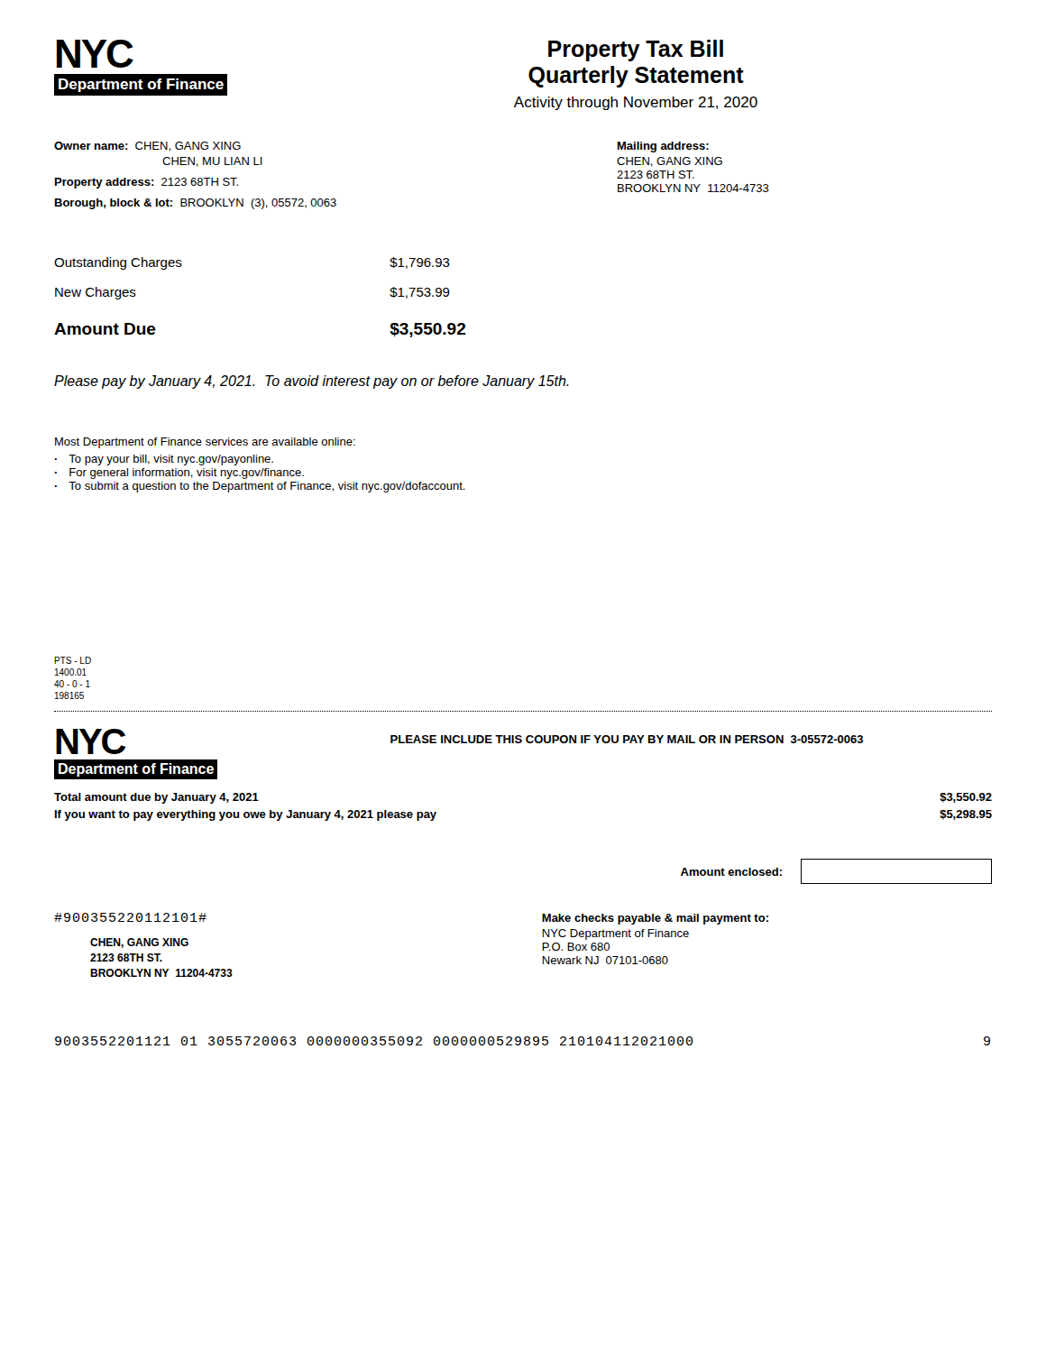NYC
Department of Finance
Property Tax Bill
Quarterly Statement
Activity through November 21, 2020
Owner name: CHEN, GANG XING
CHEN, MU LIAN LI
Property address: 2123 68TH ST.
Borough, block & lot: BROOKLYN (3), 05572, 0063
Mailing address:
CHEN, GANG XING
2123 68TH ST.
BROOKLYN NY 11204-4733
| Outstanding Charges | $1,796.93 |
| New Charges | $1,753.99 |
| Amount Due | $3,550.92 |
Please pay by January 4, 2021. To avoid interest pay on or before January 15th.
Most Department of Finance services are available online:
To pay your bill, visit nyc.gov/payonline.
For general information, visit nyc.gov/finance.
To submit a question to the Department of Finance, visit nyc.gov/dofaccount.
PTS - LD
1400.01
40 - 0 - 1
198165
NYC
Department of Finance
PLEASE INCLUDE THIS COUPON IF YOU PAY BY MAIL OR IN PERSON 3-05572-0063
| Total amount due by January 4, 2021 | $3,550.92 |
| If you want to pay everything you owe by January 4, 2021 please pay | $5,298.95 |
Amount enclosed:
#900355220112101#
CHEN, GANG XING
2123 68TH ST.
BROOKLYN NY 11204-4733
Make checks payable & mail payment to:
NYC Department of Finance
P.O. Box 680
Newark NJ 07101-0680
9003552201121 01 3055720063 0000000355092 0000000529895 210104112021000 9